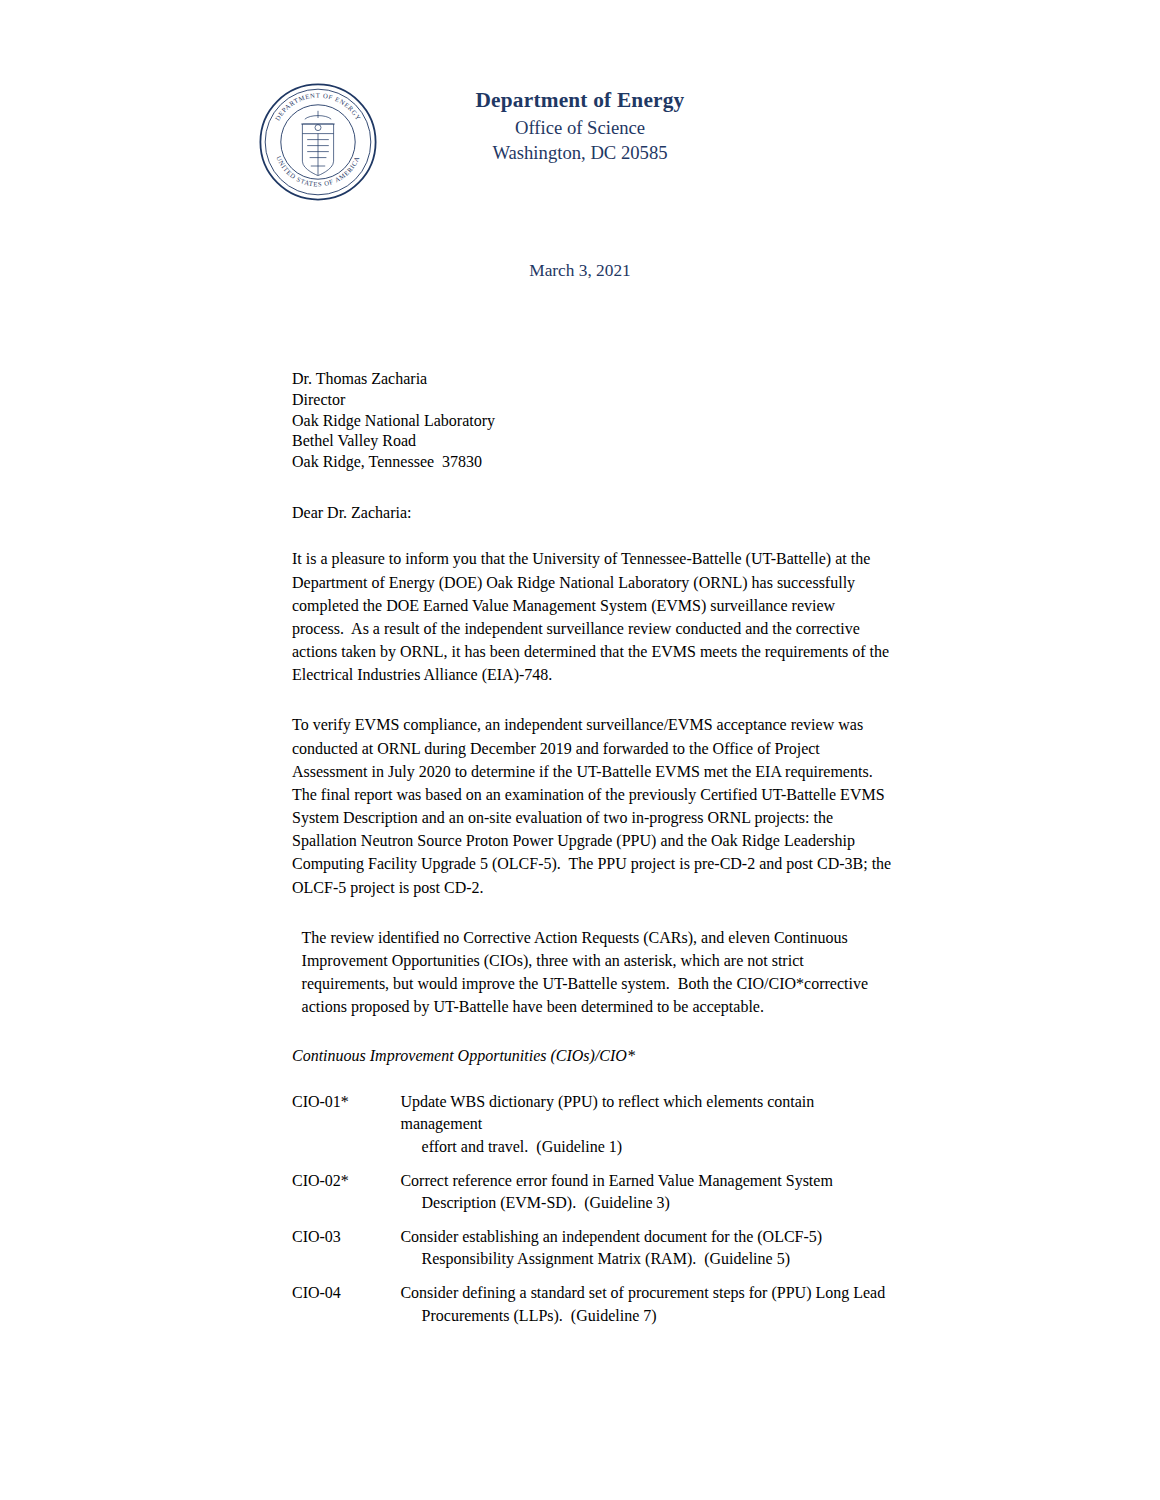DEPARTMENT OF ENERGY UNITED STATES OF AMERICA
Department of Energy
Office of Science
Washington, DC 20585
March 3, 2021
Dr. Thomas Zacharia
Director
Oak Ridge National Laboratory
Bethel Valley Road
Oak Ridge, Tennessee 37830
Dear Dr. Zacharia:
It is a pleasure to inform you that the University of Tennessee-Battelle (UT-Battelle) at the Department of Energy (DOE) Oak Ridge National Laboratory (ORNL) has successfully completed the DOE Earned Value Management System (EVMS) surveillance review process. As a result of the independent surveillance review conducted and the corrective actions taken by ORNL, it has been determined that the EVMS meets the requirements of the Electrical Industries Alliance (EIA)-748.
To verify EVMS compliance, an independent surveillance/EVMS acceptance review was conducted at ORNL during December 2019 and forwarded to the Office of Project Assessment in July 2020 to determine if the UT-Battelle EVMS met the EIA requirements. The final report was based on an examination of the previously Certified UT-Battelle EVMS System Description and an on-site evaluation of two in-progress ORNL projects: the Spallation Neutron Source Proton Power Upgrade (PPU) and the Oak Ridge Leadership Computing Facility Upgrade 5 (OLCF-5). The PPU project is pre-CD-2 and post CD-3B; the OLCF-5 project is post CD-2.
The review identified no Corrective Action Requests (CARs), and eleven Continuous Improvement Opportunities (CIOs), three with an asterisk, which are not strict requirements, but would improve the UT-Battelle system. Both the CIO/CIO*corrective actions proposed by UT-Battelle have been determined to be acceptable.
Continuous Improvement Opportunities (CIOs)/CIO*
| CIO-01* | Update WBS dictionary (PPU) to reflect which elements contain management effort and travel. (Guideline 1) |
| CIO-02* | Correct reference error found in Earned Value Management System Description (EVM-SD). (Guideline 3) |
| CIO-03 | Consider establishing an independent document for the (OLCF-5) Responsibility Assignment Matrix (RAM). (Guideline 5) |
| CIO-04 | Consider defining a standard set of procurement steps for (PPU) Long Lead Procurements (LLPs). (Guideline 7) |